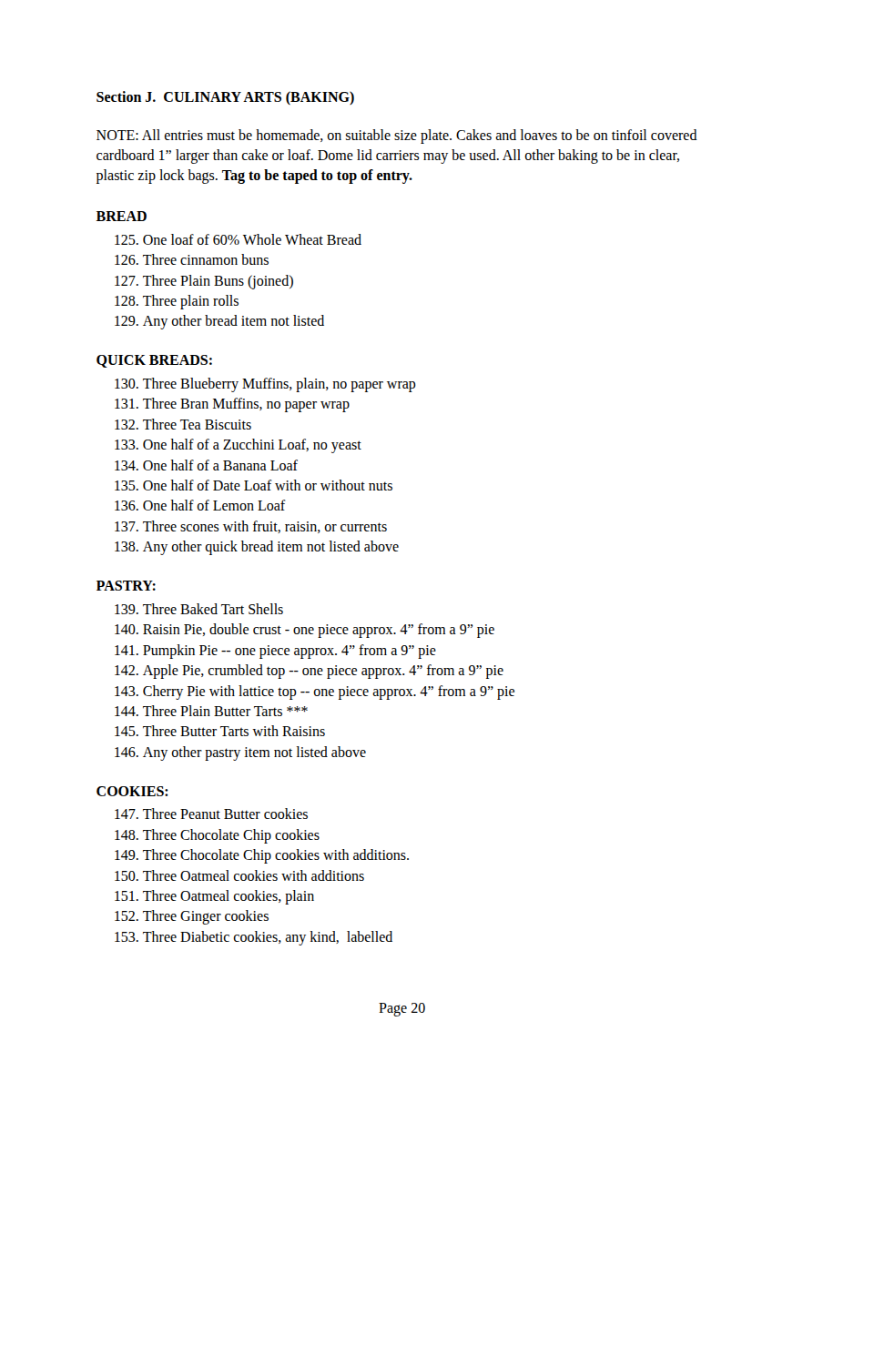Section J. CULINARY ARTS (BAKING)
NOTE: All entries must be homemade, on suitable size plate. Cakes and loaves to be on tinfoil covered cardboard 1” larger than cake or loaf. Dome lid carriers may be used. All other baking to be in clear, plastic zip lock bags. Tag to be taped to top of entry.
BREAD
One loaf of 60% Whole Wheat Bread
Three cinnamon buns
Three Plain Buns (joined)
Three plain rolls
Any other bread item not listed
QUICK BREADS:
Three Blueberry Muffins, plain, no paper wrap
Three Bran Muffins, no paper wrap
Three Tea Biscuits
One half of a Zucchini Loaf, no yeast
One half of a Banana Loaf
One half of Date Loaf with or without nuts
One half of Lemon Loaf
Three scones with fruit, raisin, or currents
Any other quick bread item not listed above
PASTRY:
Three Baked Tart Shells
Raisin Pie, double crust - one piece approx. 4” from a 9” pie
Pumpkin Pie -- one piece approx. 4” from a 9” pie
Apple Pie, crumbled top -- one piece approx. 4” from a 9” pie
Cherry Pie with lattice top -- one piece approx. 4” from a 9” pie
Three Plain Butter Tarts ***
Three Butter Tarts with Raisins
Any other pastry item not listed above
COOKIES:
Three Peanut Butter cookies
Three Chocolate Chip cookies
Three Chocolate Chip cookies with additions.
Three Oatmeal cookies with additions
Three Oatmeal cookies, plain
Three Ginger cookies
Three Diabetic cookies, any kind, labelled
Page 20